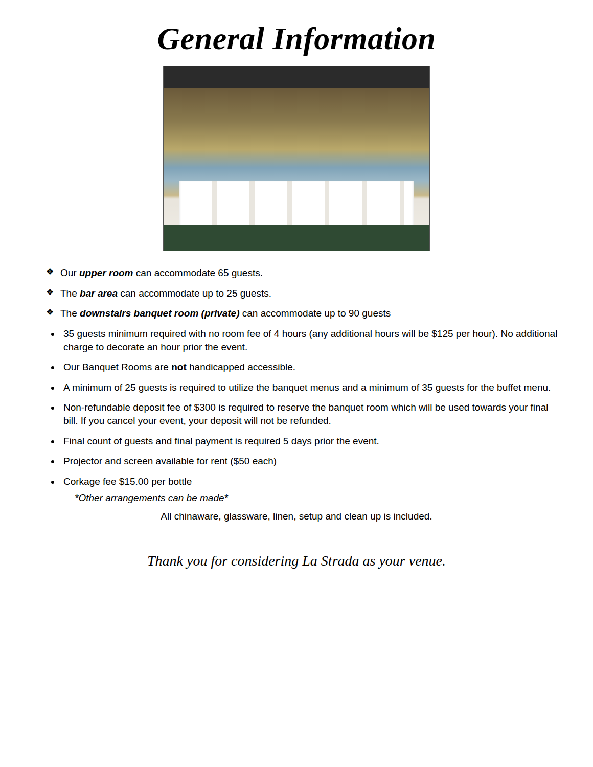General Information
Our upper room can accommodate 65 guests.
The bar area can accommodate up to 25 guests.
The downstairs banquet room (private) can accommodate up to 90 guests
35 guests minimum required with no room fee of 4 hours (any additional hours will be $125 per hour). No additional charge to decorate an hour prior the event.
Our Banquet Rooms are not handicapped accessible.
A minimum of 25 guests is required to utilize the banquet menus and a minimum of 35 guests for the buffet menu.
Non-refundable deposit fee of $300 is required to reserve the banquet room which will be used towards your final bill. If you cancel your event, your deposit will not be refunded.
Final count of guests and final payment is required 5 days prior the event.
Projector and screen available for rent ($50 each)
Corkage fee $15.00 per bottle
*Other arrangements can be made*
All chinaware, glassware, linen, setup and clean up is included.
Thank you for considering La Strada as your venue.